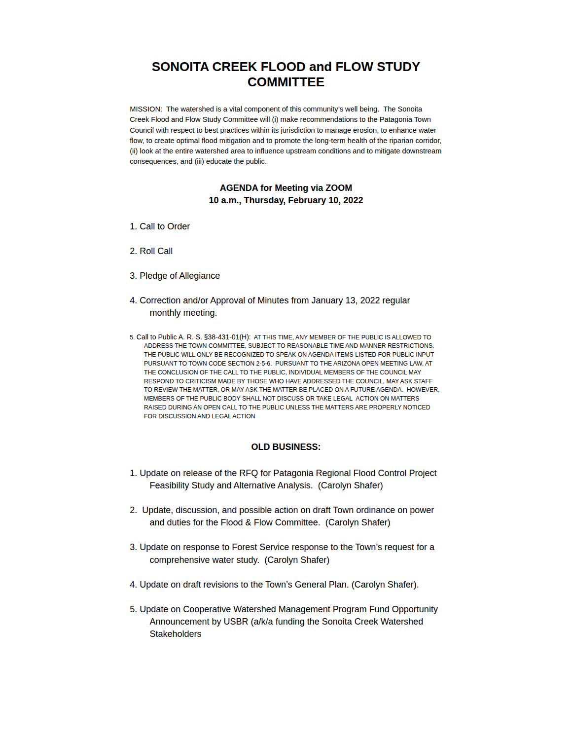SONOITA CREEK FLOOD and FLOW STUDY COMMITTEE
MISSION: The watershed is a vital component of this community’s well being. The Sonoita Creek Flood and Flow Study Committee will (i) make recommendations to the Patagonia Town Council with respect to best practices within its jurisdiction to manage erosion, to enhance water flow, to create optimal flood mitigation and to promote the long-term health of the riparian corridor, (ii) look at the entire watershed area to influence upstream conditions and to mitigate downstream consequences, and (iii) educate the public.
AGENDA for Meeting via ZOOM
10 a.m., Thursday, February 10, 2022
Call to Order
Roll Call
Pledge of Allegiance
Correction and/or Approval of Minutes from January 13, 2022 regular monthly meeting.
Call to Public A. R. S. §38-431-01(H): AT THIS TIME, ANY MEMBER OF THE PUBLIC IS ALLOWED TO ADDRESS THE TOWN COMMITTEE, SUBJECT TO REASONABLE TIME AND MANNER RESTRICTIONS. THE PUBLIC WILL ONLY BE RECOGNIZED TO SPEAK ON AGENDA ITEMS LISTED FOR PUBLIC INPUT PURSUANT TO TOWN CODE SECTION 2-5-6. PURSUANT TO THE ARIZONA OPEN MEETING LAW, AT THE CONCLUSION OF THE CALL TO THE PUBLIC, INDIVIDUAL MEMBERS OF THE COUNCIL MAY RESPOND TO CRITICISM MADE BY THOSE WHO HAVE ADDRESSED THE COUNCIL, MAY ASK STAFF TO REVIEW THE MATTER, OR MAY ASK THE MATTER BE PLACED ON A FUTURE AGENDA. HOWEVER, MEMBERS OF THE PUBLIC BODY SHALL NOT DISCUSS OR TAKE LEGAL ACTION ON MATTERS RAISED DURING AN OPEN CALL TO THE PUBLIC UNLESS THE MATTERS ARE PROPERLY NOTICED FOR DISCUSSION AND LEGAL ACTION
OLD BUSINESS:
Update on release of the RFQ for Patagonia Regional Flood Control Project Feasibility Study and Alternative Analysis. (Carolyn Shafer)
Update, discussion, and possible action on draft Town ordinance on power and duties for the Flood & Flow Committee. (Carolyn Shafer)
Update on response to Forest Service response to the Town’s request for a comprehensive water study. (Carolyn Shafer)
Update on draft revisions to the Town’s General Plan. (Carolyn Shafer).
Update on Cooperative Watershed Management Program Fund Opportunity Announcement by USBR (a/k/a funding the Sonoita Creek Watershed Stakeholders